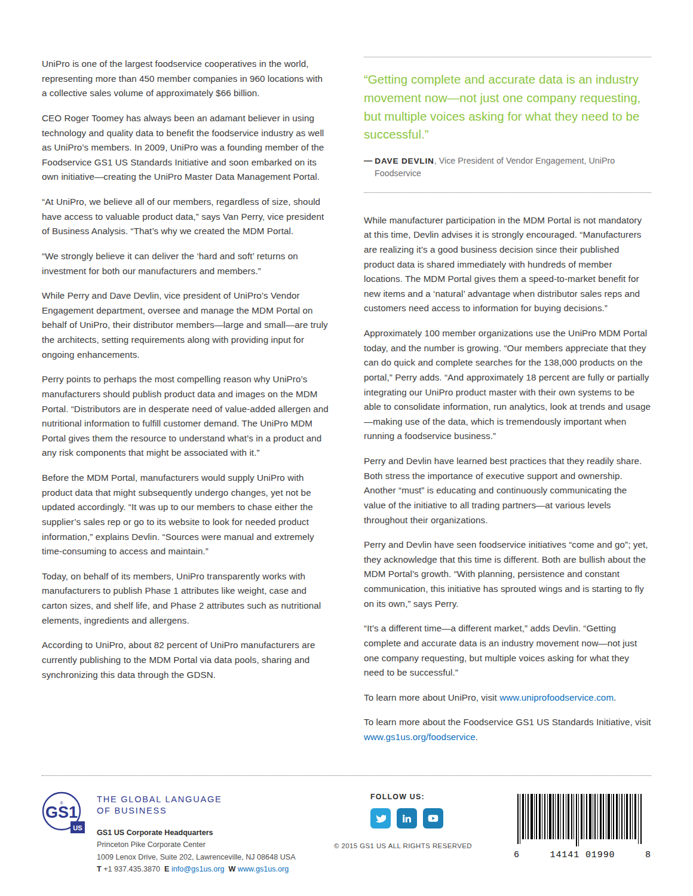UniPro is one of the largest foodservice cooperatives in the world, representing more than 450 member companies in 960 locations with a collective sales volume of approximately $66 billion.
CEO Roger Toomey has always been an adamant believer in using technology and quality data to benefit the foodservice industry as well as UniPro’s members. In 2009, UniPro was a founding member of the Foodservice GS1 US Standards Initiative and soon embarked on its own initiative—creating the UniPro Master Data Management Portal.
“At UniPro, we believe all of our members, regardless of size, should have access to valuable product data,” says Van Perry, vice president of Business Analysis. “That’s why we created the MDM Portal.
“We strongly believe it can deliver the ‘hard and soft’ returns on investment for both our manufacturers and members.”
While Perry and Dave Devlin, vice president of UniPro’s Vendor Engagement department, oversee and manage the MDM Portal on behalf of UniPro, their distributor members—large and small—are truly the architects, setting requirements along with providing input for ongoing enhancements.
Perry points to perhaps the most compelling reason why UniPro’s manufacturers should publish product data and images on the MDM Portal. “Distributors are in desperate need of value-added allergen and nutritional information to fulfill customer demand. The UniPro MDM Portal gives them the resource to understand what’s in a product and any risk components that might be associated with it.”
Before the MDM Portal, manufacturers would supply UniPro with product data that might subsequently undergo changes, yet not be updated accordingly. “It was up to our members to chase either the supplier’s sales rep or go to its website to look for needed product information,” explains Devlin. “Sources were manual and extremely time-consuming to access and maintain.”
Today, on behalf of its members, UniPro transparently works with manufacturers to publish Phase 1 attributes like weight, case and carton sizes, and shelf life, and Phase 2 attributes such as nutritional elements, ingredients and allergens.
According to UniPro, about 82 percent of UniPro manufacturers are currently publishing to the MDM Portal via data pools, sharing and synchronizing this data through the GDSN.
“Getting complete and accurate data is an industry movement now—not just one company requesting, but multiple voices asking for what they need to be successful.”
— DAVE DEVLIN, Vice President of Vendor Engagement, UniPro Foodservice
While manufacturer participation in the MDM Portal is not mandatory at this time, Devlin advises it is strongly encouraged. “Manufacturers are realizing it’s a good business decision since their published product data is shared immediately with hundreds of member locations. The MDM Portal gives them a speed-to-market benefit for new items and a ‘natural’ advantage when distributor sales reps and customers need access to information for buying decisions.”
Approximately 100 member organizations use the UniPro MDM Portal today, and the number is growing. “Our members appreciate that they can do quick and complete searches for the 138,000 products on the portal,” Perry adds. “And approximately 18 percent are fully or partially integrating our UniPro product master with their own systems to be able to consolidate information, run analytics, look at trends and usage—making use of the data, which is tremendously important when running a foodservice business.”
Perry and Devlin have learned best practices that they readily share. Both stress the importance of executive support and ownership. Another “must” is educating and continuously communicating the value of the initiative to all trading partners—at various levels throughout their organizations.
Perry and Devlin have seen foodservice initiatives “come and go”; yet, they acknowledge that this time is different. Both are bullish about the MDM Portal’s growth. “With planning, persistence and constant communication, this initiative has sprouted wings and is starting to fly on its own,” says Perry.
“It’s a different time—a different market,” adds Devlin. “Getting complete and accurate data is an industry movement now—not just one company requesting, but multiple voices asking for what they need to be successful.”
To learn more about UniPro, visit www.uniprofoodservice.com.
To learn more about the Foodservice GS1 US Standards Initiative, visit www.gs1us.org/foodservice.
GS1 ® US
THE GLOBAL LANGUAGE
OF BUSINESS
GS1 US Corporate Headquarters
Princeton Pike Corporate Center
1009 Lenox Drive, Suite 202, Lawrenceville, NJ 08648 USA
T +1 937.435.3870 E info@gs1us.org W www.gs1us.org
FOLLOW US:
614141 019908
© 2015 GS1 US ALL RIGHTS RESERVED